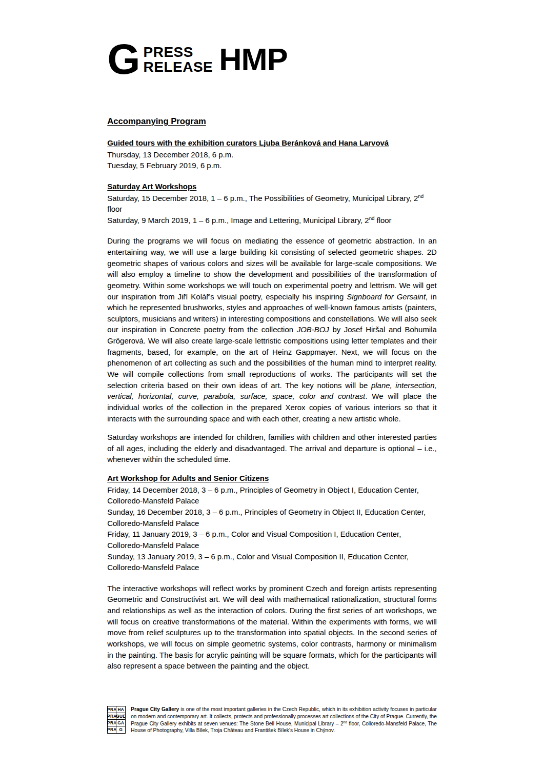G PRESS
RELEASE HMP
Accompanying Program
Guided tours with the exhibition curators Ljuba Beránková and Hana Larvová
Thursday, 13 December 2018, 6 p.m.
Tuesday, 5 February 2019, 6 p.m.
Saturday Art Workshops
Saturday, 15 December 2018, 1 – 6 p.m., The Possibilities of Geometry, Municipal Library, 2nd floor
Saturday, 9 March 2019, 1 – 6 p.m., Image and Lettering, Municipal Library, 2nd floor
During the programs we will focus on mediating the essence of geometric abstraction. In an entertaining way, we will use a large building kit consisting of selected geometric shapes. 2D geometric shapes of various colors and sizes will be available for large-scale compositions. We will also employ a timeline to show the development and possibilities of the transformation of geometry. Within some workshops we will touch on experimental poetry and lettrism. We will get our inspiration from Jiří Kolář’s visual poetry, especially his inspiring Signboard for Gersaint, in which he represented brushworks, styles and approaches of well-known famous artists (painters, sculptors, musicians and writers) in interesting compositions and constellations. We will also seek our inspiration in Concrete poetry from the collection JOB-BOJ by Josef Hiršal and Bohumila Grögerová. We will also create large-scale lettristic compositions using letter templates and their fragments, based, for example, on the art of Heinz Gappmayer. Next, we will focus on the phenomenon of art collecting as such and the possibilities of the human mind to interpret reality. We will compile collections from small reproductions of works. The participants will set the selection criteria based on their own ideas of art. The key notions will be plane, intersection, vertical, horizontal, curve, parabola, surface, space, color and contrast. We will place the individual works of the collection in the prepared Xerox copies of various interiors so that it interacts with the surrounding space and with each other, creating a new artistic whole.
Saturday workshops are intended for children, families with children and other interested parties of all ages, including the elderly and disadvantaged. The arrival and departure is optional – i.e., whenever within the scheduled time.
Art Workshop for Adults and Senior Citizens
Friday, 14 December 2018, 3 – 6 p.m., Principles of Geometry in Object I, Education Center, Colloredo-Mansfeld Palace
Sunday, 16 December 2018, 3 – 6 p.m., Principles of Geometry in Object II, Education Center, Colloredo-Mansfeld Palace
Friday, 11 January 2019, 3 – 6 p.m., Color and Visual Composition I, Education Center, Colloredo-Mansfeld Palace
Sunday, 13 January 2019, 3 – 6 p.m., Color and Visual Composition II, Education Center, Colloredo-Mansfeld Palace
The interactive workshops will reflect works by prominent Czech and foreign artists representing Geometric and Constructivist art. We will deal with mathematical rationalization, structural forms and relationships as well as the interaction of colors. During the first series of art workshops, we will focus on creative transformations of the material. Within the experiments with forms, we will move from relief sculptures up to the transformation into spatial objects. In the second series of workshops, we will focus on simple geometric systems, color contrasts, harmony or minimalism in the painting. The basis for acrylic painting will be square formats, which for the participants will also represent a space between the painting and the object.
PRA HA PRA GUE PRA GA PRA G
Prague City Gallery is one of the most important galleries in the Czech Republic, which in its exhibition activity focuses in particular on modern and contemporary art. It collects, protects and professionally processes art collections of the City of Prague. Currently, the Prague City Gallery exhibits at seven venues: The Stone Bell House, Municipal Library – 2nd floor, Colloredo-Mansfeld Palace, The House of Photography, Villa Bílek, Troja Château and František Bílek’s House in Chýnov.